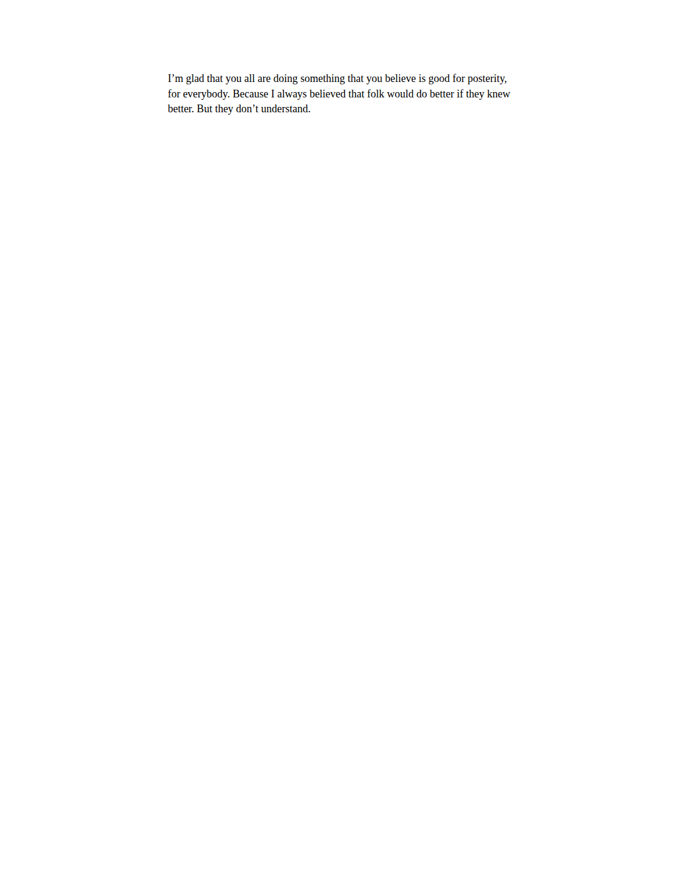I’m glad that you all are doing something that you believe is good for posterity, for everybody. Because I always believed that folk would do better if they knew better. But they don’t understand.